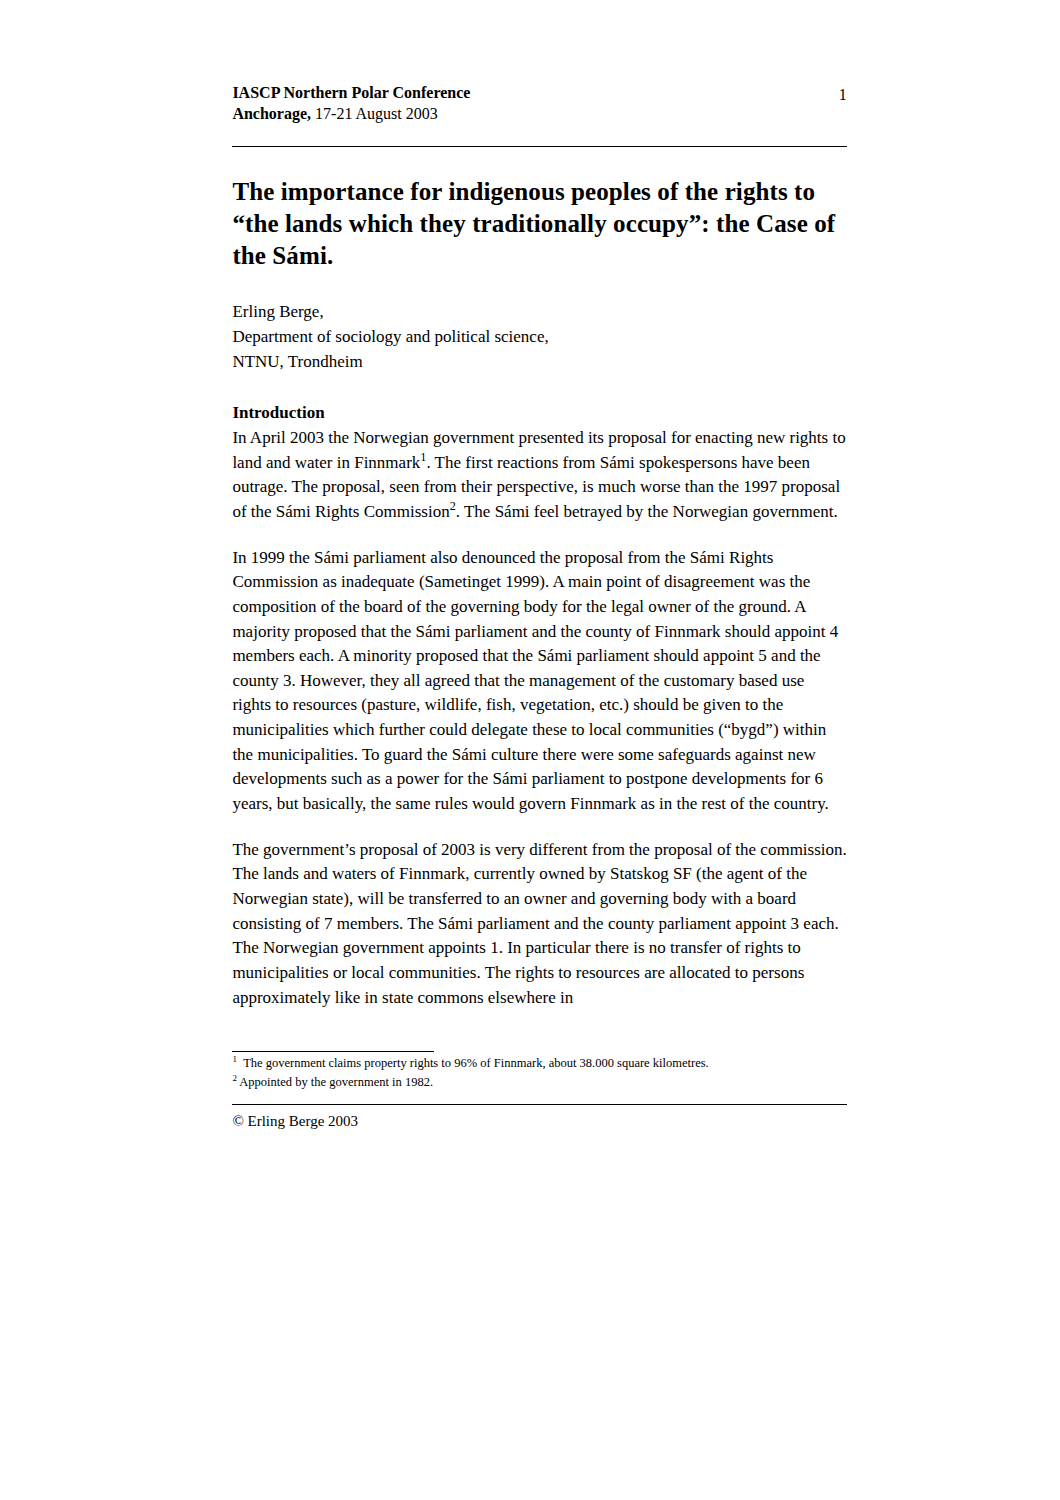IASCP Northern Polar Conference
Anchorage, 17-21 August 2003
1
The importance for indigenous peoples of the rights to “the lands which they traditionally occupy”: the Case of the Sámi.
Erling Berge,
Department of sociology and political science,
NTNU, Trondheim
Introduction
In April 2003 the Norwegian government presented its proposal for enacting new rights to land and water in Finnmark1. The first reactions from Sámi spokespersons have been outrage. The proposal, seen from their perspective, is much worse than the 1997 proposal of the Sámi Rights Commission2. The Sámi feel betrayed by the Norwegian government.
In 1999 the Sámi parliament also denounced the proposal from the Sámi Rights Commission as inadequate (Sametinget 1999). A main point of disagreement was the composition of the board of the governing body for the legal owner of the ground. A majority proposed that the Sámi parliament and the county of Finnmark should appoint 4 members each. A minority proposed that the Sámi parliament should appoint 5 and the county 3. However, they all agreed that the management of the customary based use rights to resources (pasture, wildlife, fish, vegetation, etc.) should be given to the municipalities which further could delegate these to local communities (“bygd”) within the municipalities. To guard the Sámi culture there were some safeguards against new developments such as a power for the Sámi parliament to postpone developments for 6 years, but basically, the same rules would govern Finnmark as in the rest of the country.
The government’s proposal of 2003 is very different from the proposal of the commission. The lands and waters of Finnmark, currently owned by Statskog SF (the agent of the Norwegian state), will be transferred to an owner and governing body with a board consisting of 7 members. The Sámi parliament and the county parliament appoint 3 each. The Norwegian government appoints 1. In particular there is no transfer of rights to municipalities or local communities. The rights to resources are allocated to persons approximately like in state commons elsewhere in
1 The government claims property rights to 96% of Finnmark, about 38.000 square kilometres.
2 Appointed by the government in 1982.
© Erling Berge 2003